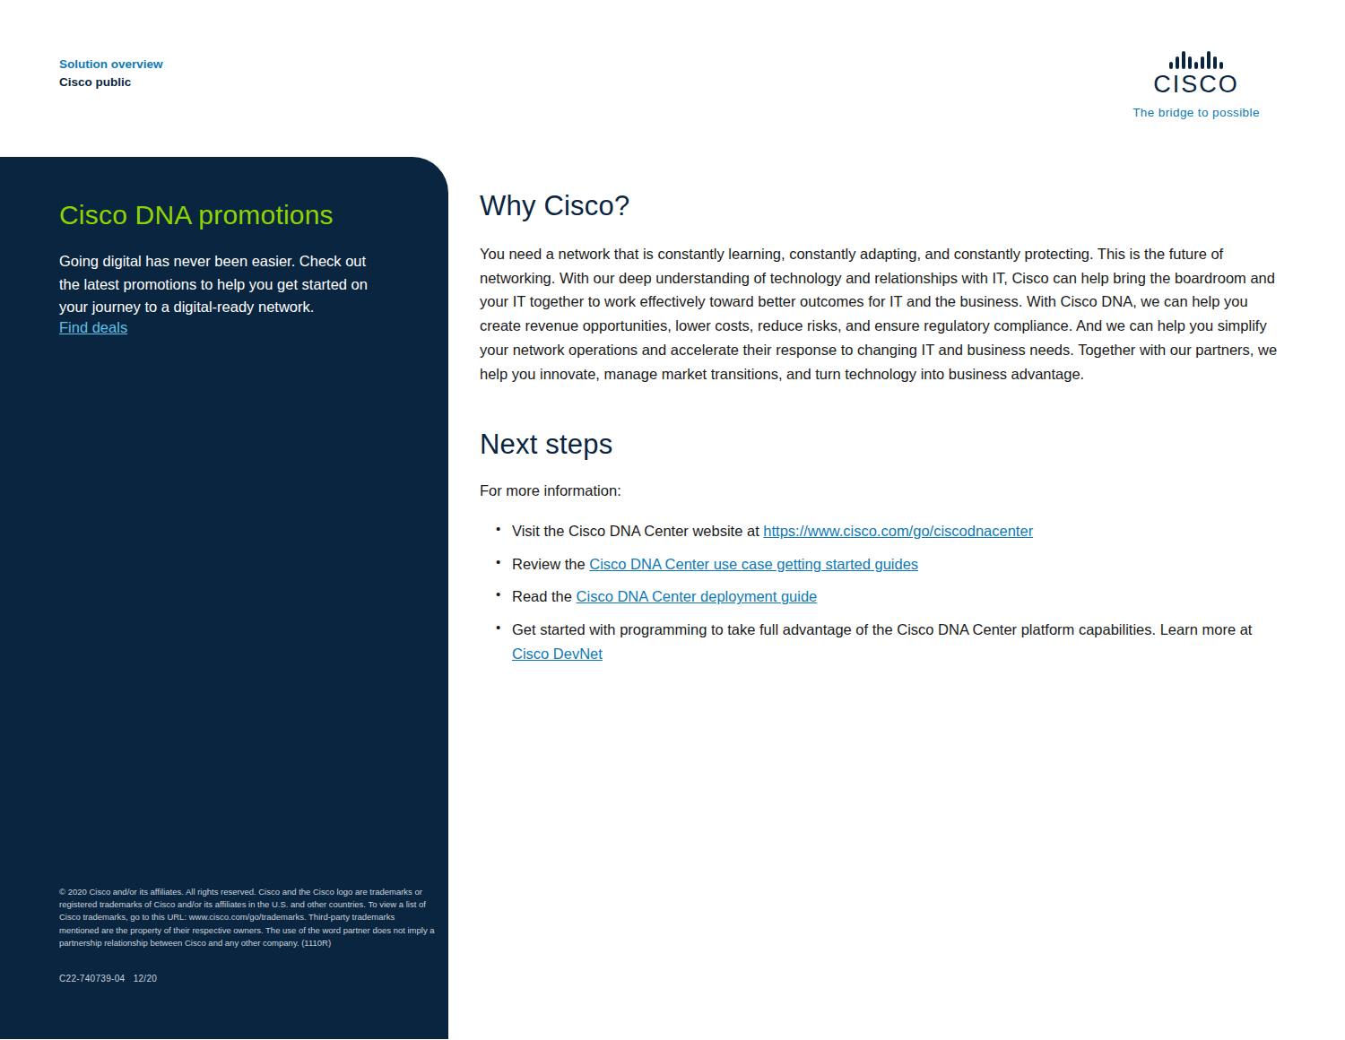Solution overview
Cisco public
CISCO
The bridge to possible
Cisco DNA promotions
Going digital has never been easier. Check out the latest promotions to help you get started on your journey to a digital-ready network.
Find deals
© 2020 Cisco and/or its affiliates. All rights reserved. Cisco and the Cisco logo are trademarks or registered trademarks of Cisco and/or its affiliates in the U.S. and other countries. To view a list of Cisco trademarks, go to this URL: www.cisco.com/go/trademarks. Third-party trademarks mentioned are the property of their respective owners. The use of the word partner does not imply a partnership relationship between Cisco and any other company. (1110R)
C22-740739-04 12/20
Why Cisco?
You need a network that is constantly learning, constantly adapting, and constantly protecting. This is the future of networking. With our deep understanding of technology and relationships with IT, Cisco can help bring the boardroom and your IT together to work effectively toward better outcomes for IT and the business. With Cisco DNA, we can help you create revenue opportunities, lower costs, reduce risks, and ensure regulatory compliance. And we can help you simplify your network operations and accelerate their response to changing IT and business needs. Together with our partners, we help you innovate, manage market transitions, and turn technology into business advantage.
Next steps
For more information:
Visit the Cisco DNA Center website at https://www.cisco.com/go/ciscodnacenter
Review the Cisco DNA Center use case getting started guides
Read the Cisco DNA Center deployment guide
Get started with programming to take full advantage of the Cisco DNA Center platform capabilities. Learn more at Cisco DevNet